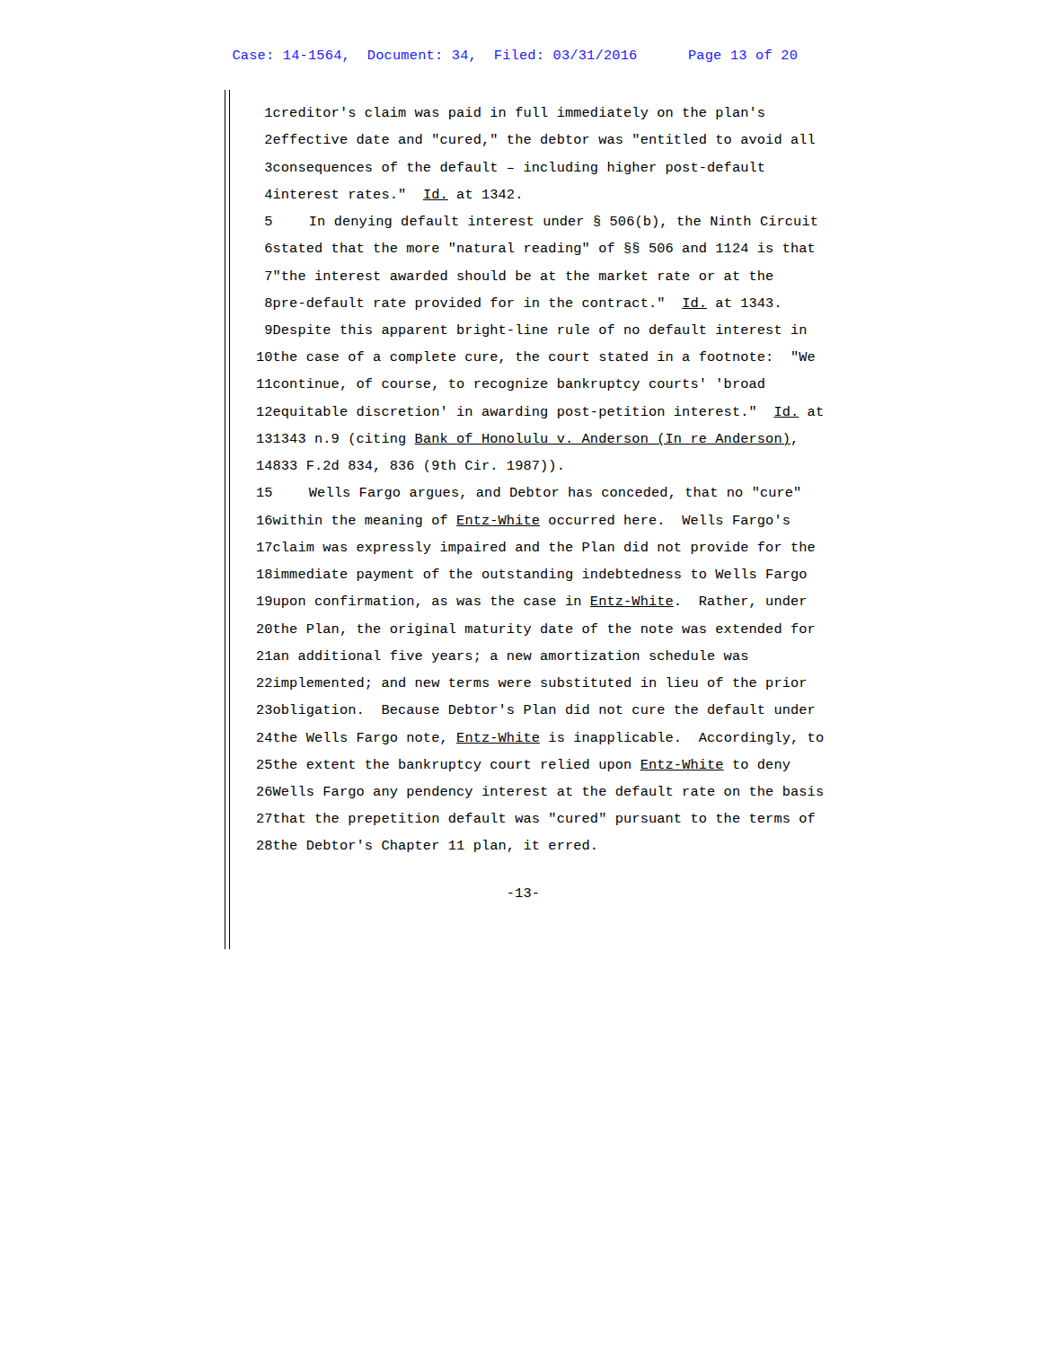Case: 14-1564, Document: 34, Filed: 03/31/2016 Page 13 of 20
| 1 | creditor's claim was paid in full immediately on the plan's |
| 2 | effective date and "cured," the debtor was "entitled to avoid all |
| 3 | consequences of the default – including higher post-default |
| 4 | interest rates." Id. at 1342. |
| 5 | In denying default interest under § 506(b), the Ninth Circuit |
| 6 | stated that the more "natural reading" of §§ 506 and 1124 is that |
| 7 | "the interest awarded should be at the market rate or at the |
| 8 | pre-default rate provided for in the contract." Id. at 1343. |
| 9 | Despite this apparent bright-line rule of no default interest in |
| 10 | the case of a complete cure, the court stated in a footnote: "We |
| 11 | continue, of course, to recognize bankruptcy courts' 'broad |
| 12 | equitable discretion' in awarding post-petition interest." Id. at |
| 13 | 1343 n.9 (citing Bank of Honolulu v. Anderson (In re Anderson) , |
| 14 | 833 F.2d 834, 836 (9th Cir. 1987)). |
| 15 | Wells Fargo argues, and Debtor has conceded, that no "cure" |
| 16 | within the meaning of Entz-White occurred here. Wells Fargo's |
| 17 | claim was expressly impaired and the Plan did not provide for the |
| 18 | immediate payment of the outstanding indebtedness to Wells Fargo |
| 19 | upon confirmation, as was the case in Entz-White . Rather, under |
| 20 | the Plan, the original maturity date of the note was extended for |
| 21 | an additional five years; a new amortization schedule was |
| 22 | implemented; and new terms were substituted in lieu of the prior |
| 23 | obligation. Because Debtor's Plan did not cure the default under |
| 24 | the Wells Fargo note, Entz-White is inapplicable. Accordingly, to |
| 25 | the extent the bankruptcy court relied upon Entz-White to deny |
| 26 | Wells Fargo any pendency interest at the default rate on the basis |
| 27 | that the prepetition default was "cured" pursuant to the terms of |
| 28 | the Debtor's Chapter 11 plan, it erred. |
-13-